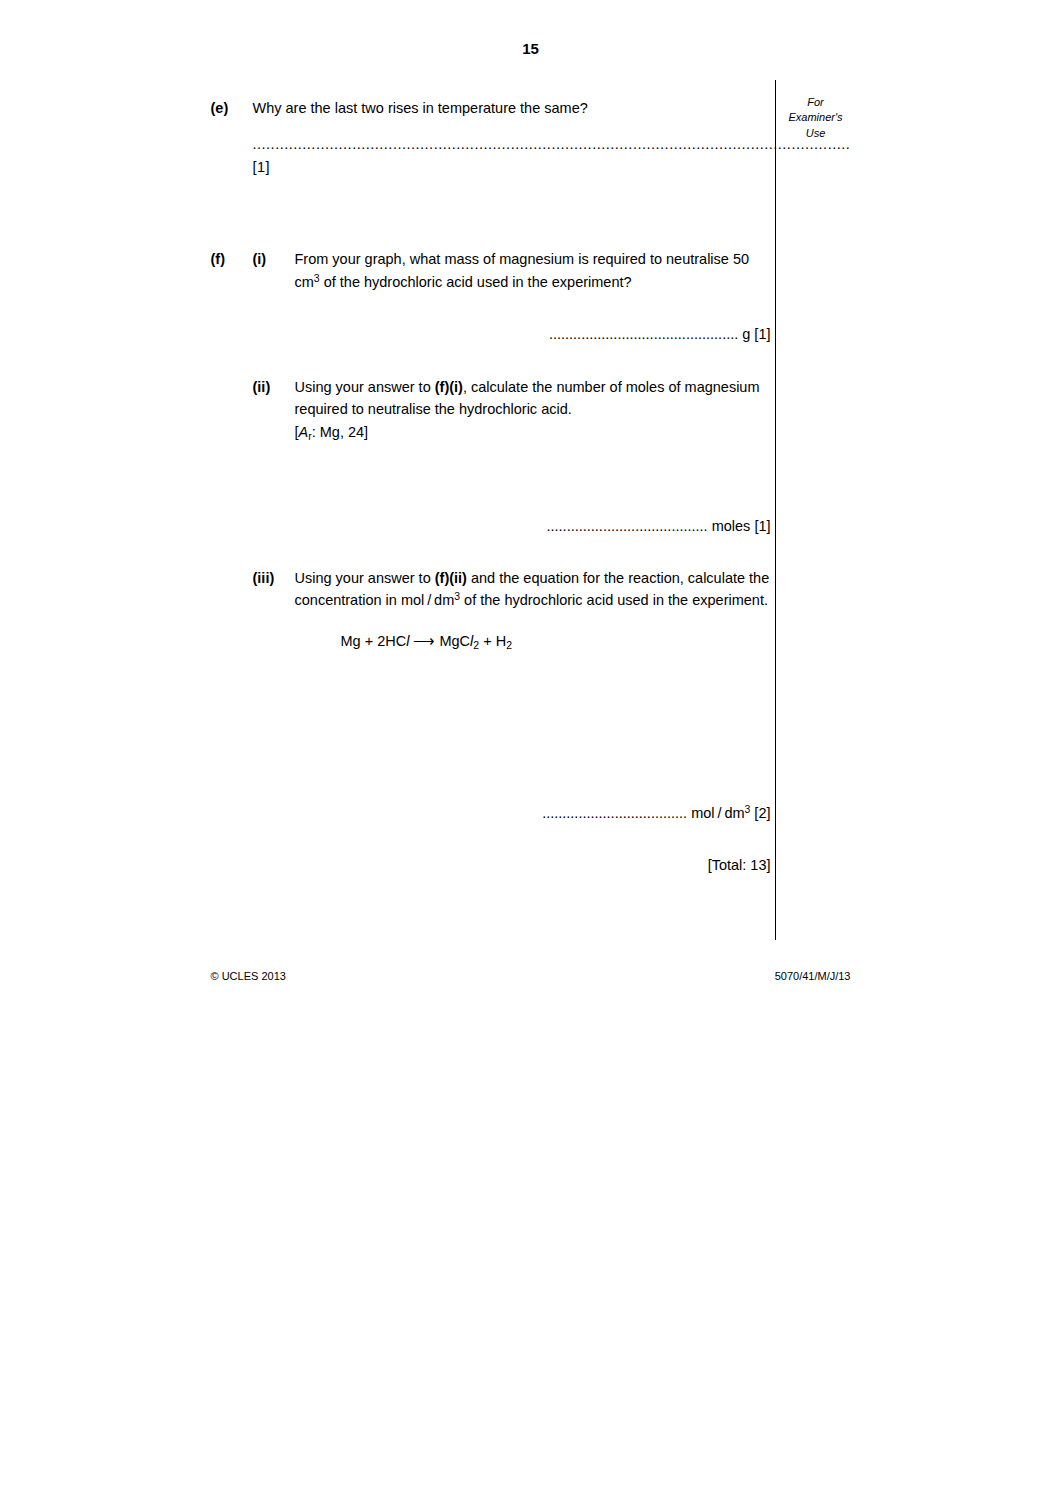15
For
Examiner's
Use
(e)
Why are the last two rises in temperature the same?
....................................................................................................................................[1]
(f)
(i)
From your graph, what mass of magnesium is required to neutralise 50 cm3 of the hydrochloric acid used in the experiment?
............................................... g [1]
(ii)
Using your answer to (f)(i), calculate the number of moles of magnesium required to neutralise the hydrochloric acid.
[Ar: Mg, 24]
........................................ moles [1]
(iii)
Using your answer to (f)(ii) and the equation for the reaction, calculate the concentration in mol / dm3 of the hydrochloric acid used in the experiment.
Mg + 2HCl ⟶ MgCl2 + H2
.................................... mol / dm3 [2]
[Total: 13]
© UCLES 2013
5070/41/M/J/13